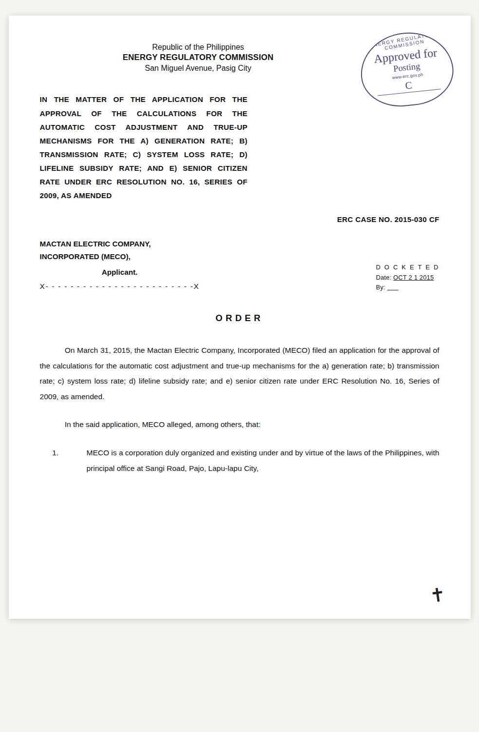ENERGY REGULATORY COMMISSION
Approved for
Posting
www.erc.gov.ph
C
Republic of the Philippines
ENERGY REGULATORY COMMISSION
San Miguel Avenue, Pasig City
In the matter of the application for the approval of the calculations for the automatic cost adjustment and true-up mechanisms for the a) generation rate; b) transmission rate; c) system loss rate; d) lifeline subsidy rate; and e) senior citizen rate under ERC Resolution No. 16, Series of 2009, as amended
ERC CASE NO. 2015-030 CF
Mactan Electric Company,
Incorporated (MECO), Applicant. x- - - - - - - - - - - - - - - - - - - - - - - -x
D O C K E T E D
Date: OCT 2 1 2015
By:
ORDER
On March 31, 2015, the Mactan Electric Company, Incorporated (MECO) filed an application for the approval of the calculations for the automatic cost adjustment and true-up mechanisms for the a) generation rate; b) transmission rate; c) system loss rate; d) lifeline subsidy rate; and e) senior citizen rate under ERC Resolution No. 16, Series of 2009, as amended.
In the said application, MECO alleged, among others, that:
1. MECO is a corporation duly organized and existing under and by virtue of the laws of the Philippines, with principal office at Sangi Road, Pajo, Lapu-lapu City,
✝